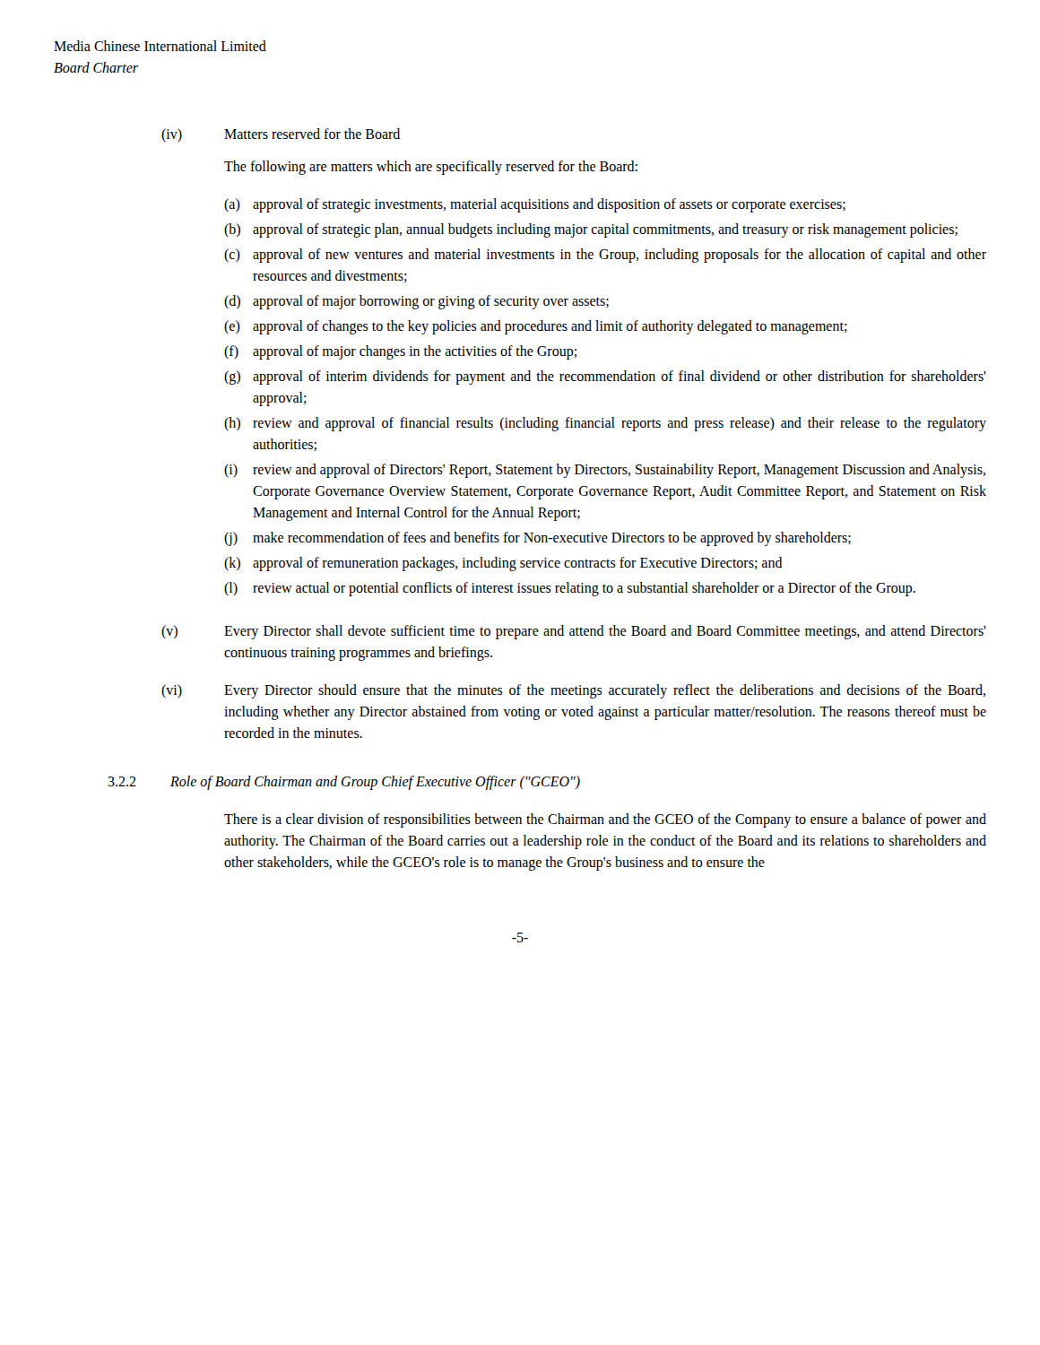Media Chinese International Limited
Board Charter
(iv)
Matters reserved for the Board
The following are matters which are specifically reserved for the Board:
(a) approval of strategic investments, material acquisitions and disposition of assets or corporate exercises;
(b) approval of strategic plan, annual budgets including major capital commitments, and treasury or risk management policies;
(c) approval of new ventures and material investments in the Group, including proposals for the allocation of capital and other resources and divestments;
(d) approval of major borrowing or giving of security over assets;
(e) approval of changes to the key policies and procedures and limit of authority delegated to management;
(f) approval of major changes in the activities of the Group;
(g) approval of interim dividends for payment and the recommendation of final dividend or other distribution for shareholders' approval;
(h) review and approval of financial results (including financial reports and press release) and their release to the regulatory authorities;
(i) review and approval of Directors' Report, Statement by Directors, Sustainability Report, Management Discussion and Analysis, Corporate Governance Overview Statement, Corporate Governance Report, Audit Committee Report, and Statement on Risk Management and Internal Control for the Annual Report;
(j) make recommendation of fees and benefits for Non-executive Directors to be approved by shareholders;
(k) approval of remuneration packages, including service contracts for Executive Directors; and
(l) review actual or potential conflicts of interest issues relating to a substantial shareholder or a Director of the Group.
(v)
Every Director shall devote sufficient time to prepare and attend the Board and Board Committee meetings, and attend Directors' continuous training programmes and briefings.
(vi)
Every Director should ensure that the minutes of the meetings accurately reflect the deliberations and decisions of the Board, including whether any Director abstained from voting or voted against a particular matter/resolution. The reasons thereof must be recorded in the minutes.
3.2.2
Role of Board Chairman and Group Chief Executive Officer ("GCEO")
There is a clear division of responsibilities between the Chairman and the GCEO of the Company to ensure a balance of power and authority. The Chairman of the Board carries out a leadership role in the conduct of the Board and its relations to shareholders and other stakeholders, while the GCEO's role is to manage the Group's business and to ensure the
-5-